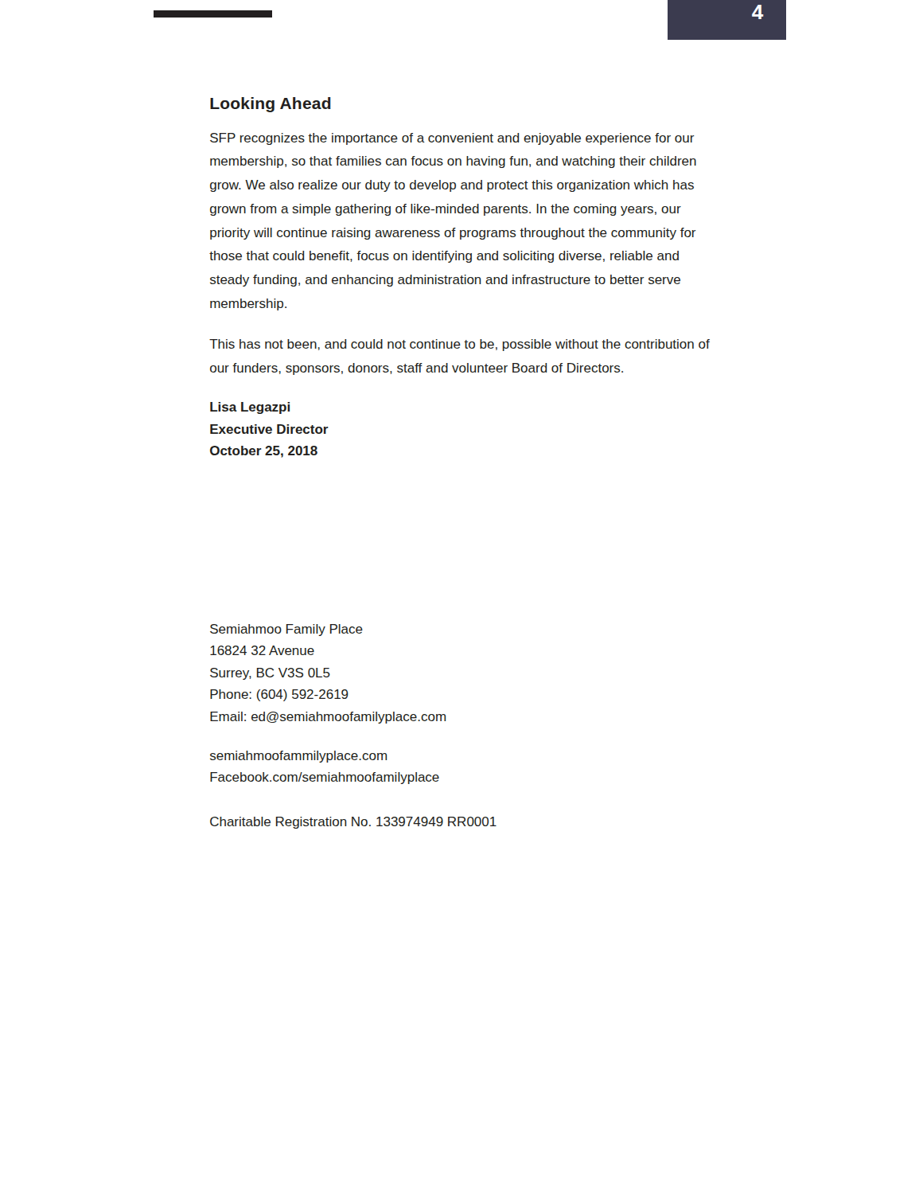4
Looking Ahead
SFP recognizes the importance of a convenient and enjoyable experience for our membership, so that families can focus on having fun, and watching their children grow. We also realize our duty to develop and protect this organization which has grown from a simple gathering of like-minded parents. In the coming years, our priority will continue raising awareness of programs throughout the community for those that could benefit, focus on identifying and soliciting diverse, reliable and steady funding, and enhancing administration and infrastructure to better serve membership.
This has not been, and could not continue to be, possible without the contribution of our funders, sponsors, donors, staff and volunteer Board of Directors.
Lisa Legazpi
Executive Director
October 25, 2018
Semiahmoo Family Place
16824 32 Avenue
Surrey, BC V3S 0L5
Phone: (604) 592-2619
Email: ed@semiahmoofamilyplace.com
semiahmoofammilyplace.com
Facebook.com/semiahmoofamilyplace
Charitable Registration No. 133974949 RR0001